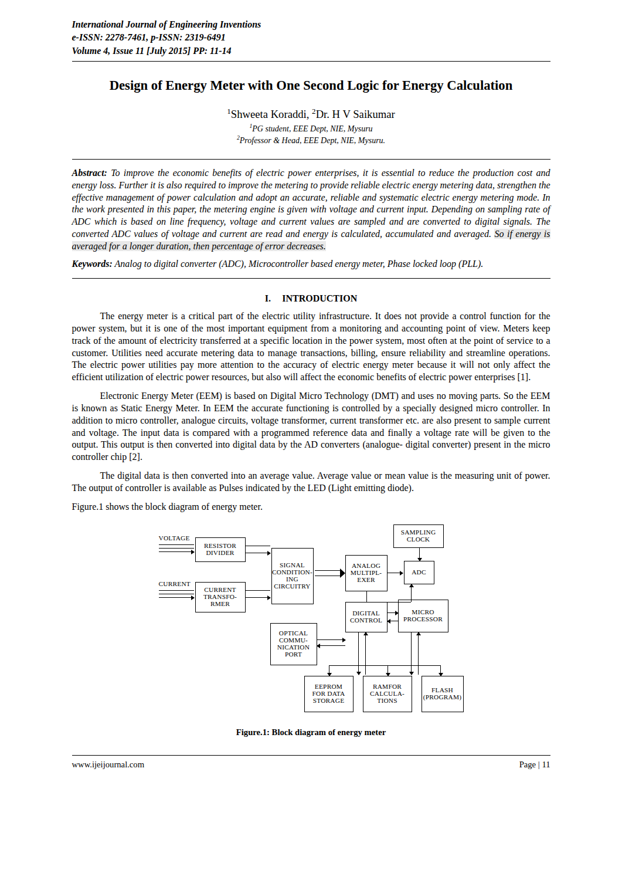International Journal of Engineering Inventions
e-ISSN: 2278-7461, p-ISSN: 2319-6491
Volume 4, Issue 11 [July 2015] PP: 11-14
Design of Energy Meter with One Second Logic for Energy Calculation
1Shweeta Koraddi, 2Dr. H V Saikumar
1PG student, EEE Dept, NIE, Mysuru
2Professor & Head, EEE Dept, NIE, Mysuru.
Abstract: To improve the economic benefits of electric power enterprises, it is essential to reduce the production cost and energy loss. Further it is also required to improve the metering to provide reliable electric energy metering data, strengthen the effective management of power calculation and adopt an accurate, reliable and systematic electric energy metering mode. In the work presented in this paper, the metering engine is given with voltage and current input. Depending on sampling rate of ADC which is based on line frequency, voltage and current values are sampled and are converted to digital signals. The converted ADC values of voltage and current are read and energy is calculated, accumulated and averaged. So if energy is averaged for a longer duration, then percentage of error decreases.
Keywords: Analog to digital converter (ADC), Microcontroller based energy meter, Phase locked loop (PLL).
I. INTRODUCTION
The energy meter is a critical part of the electric utility infrastructure. It does not provide a control function for the power system, but it is one of the most important equipment from a monitoring and accounting point of view. Meters keep track of the amount of electricity transferred at a specific location in the power system, most often at the point of service to a customer. Utilities need accurate metering data to manage transactions, billing, ensure reliability and streamline operations. The electric power utilities pay more attention to the accuracy of electric energy meter because it will not only affect the efficient utilization of electric power resources, but also will affect the economic benefits of electric power enterprises [1].
Electronic Energy Meter (EEM) is based on Digital Micro Technology (DMT) and uses no moving parts. So the EEM is known as Static Energy Meter. In EEM the accurate functioning is controlled by a specially designed micro controller. In addition to micro controller, analogue circuits, voltage transformer, current transformer etc. are also present to sample current and voltage. The input data is compared with a programmed reference data and finally a voltage rate will be given to the output. This output is then converted into digital data by the AD converters (analogue- digital converter) present in the micro controller chip [2].
The digital data is then converted into an average value. Average value or mean value is the measuring unit of power. The output of controller is available as Pulses indicated by the LED (Light emitting diode).
Figure.1 shows the block diagram of energy meter.
VOLTAGE CURRENT
RESISTOR
DIVIDER
CURRENT
TRANSFO-
RMER
SIGNAL
CONDITION-
ING
CIRCUITRY
ANALOG
MULTIPL-
EXER
ADC
SAMPLING
CLOCK
DIGITAL
CONTROL
MICRO
PROCESSOR
OPTICAL
COMMU-
NICATION
PORT
EEPROM
FOR DATA
STORAGE
RAMFOR
CALCULA-
TIONS
FLASH
(PROGRAM)
Figure.1: Block diagram of energy meter
www.ijeijournal.com Page | 11